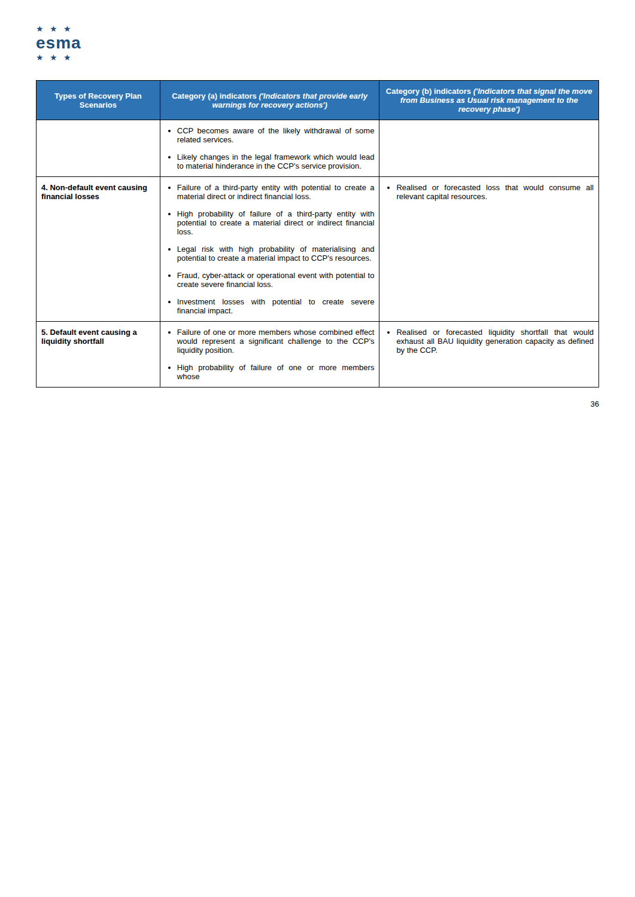★ ★ ★
esma
★ ★ ★
| Types of Recovery Plan Scenarios | Category (a) indicators ('Indicators that provide early warnings for recovery actions') | Category (b) indicators ('Indicators that signal the move from Business as Usual risk management to the recovery phase') |
| --- | --- | --- |
| | CCP becomes aware of the likely withdrawal of some related services. Likely changes in the legal framework which would lead to material hinderance in the CCP's service provision. | |
| 4. Non-default event causing financial losses | Failure of a third-party entity with potential to create a material direct or indirect financial loss. High probability of failure of a third-party entity with potential to create a material direct or indirect financial loss. Legal risk with high probability of materialising and potential to create a material impact to CCP's resources. Fraud, cyber-attack or operational event with potential to create severe financial loss. Investment losses with potential to create severe financial impact. | Realised or forecasted loss that would consume all relevant capital resources. |
| 5. Default event causing a liquidity shortfall | Failure of one or more members whose combined effect would represent a significant challenge to the CCP's liquidity position. High probability of failure of one or more members whose | Realised or forecasted liquidity shortfall that would exhaust all BAU liquidity generation capacity as defined by the CCP. |
36